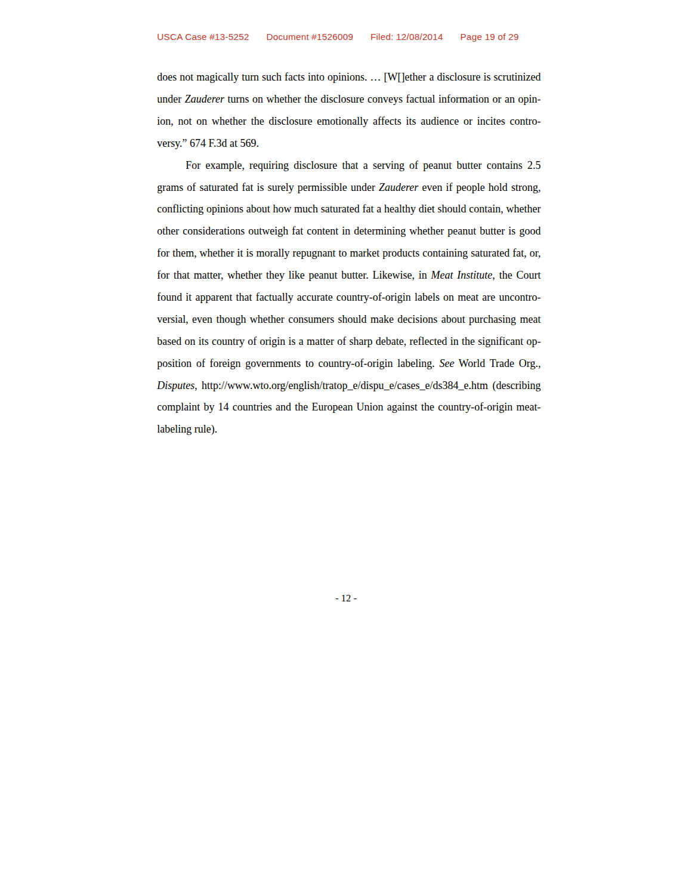USCA Case #13-5252 Document #1526009 Filed: 12/08/2014 Page 19 of 29
does not magically turn such facts into opinions. … [W[]ether a disclosure is scrutinized under Zauderer turns on whether the disclosure conveys factual information or an opinion, not on whether the disclosure emotionally affects its audience or incites controversy.” 674 F.3d at 569.
For example, requiring disclosure that a serving of peanut butter contains 2.5 grams of saturated fat is surely permissible under Zauderer even if people hold strong, conflicting opinions about how much saturated fat a healthy diet should contain, whether other considerations outweigh fat content in determining whether peanut butter is good for them, whether it is morally repugnant to market products containing saturated fat, or, for that matter, whether they like peanut butter. Likewise, in Meat Institute, the Court found it apparent that factually accurate country-of-origin labels on meat are uncontroversial, even though whether consumers should make decisions about purchasing meat based on its country of origin is a matter of sharp debate, reflected in the significant opposition of foreign governments to country-of-origin labeling. See World Trade Org., Disputes, http://www.wto.org/english/tratop_e/dispu_e/cases_e/ds384_e.htm (describing complaint by 14 countries and the European Union against the country-of-origin meat-labeling rule).
- 12 -